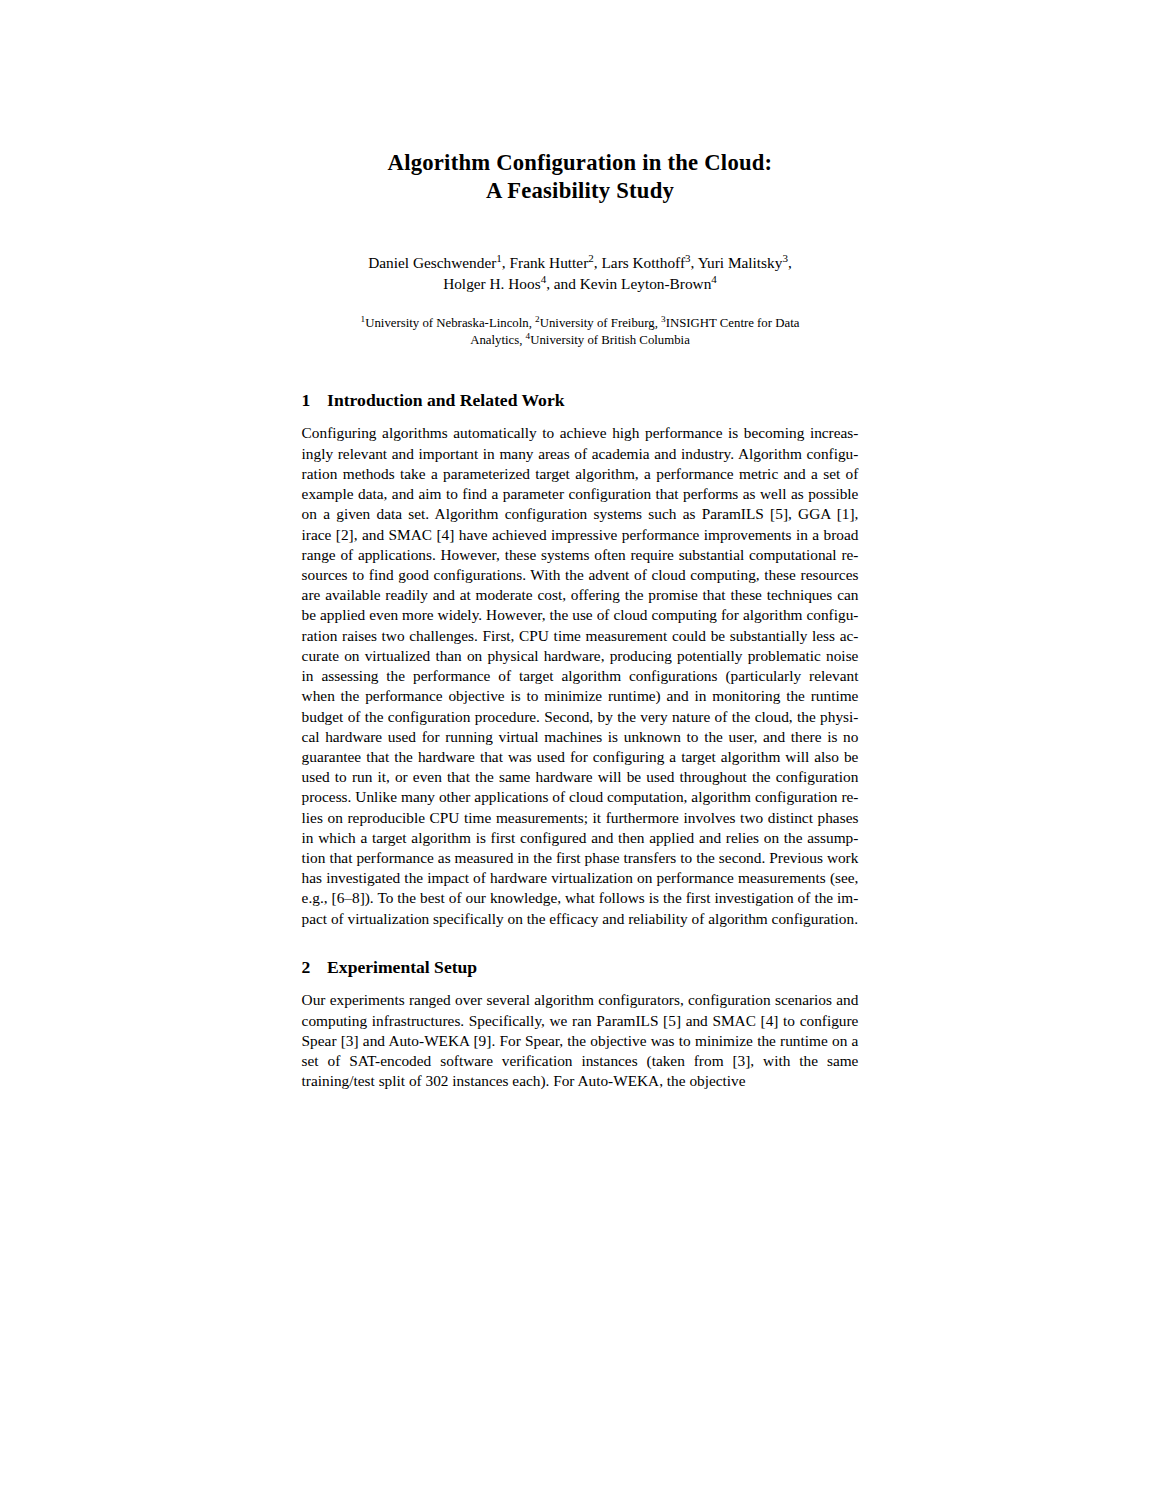Algorithm Configuration in the Cloud:
A Feasibility Study
Daniel Geschwender1, Frank Hutter2, Lars Kotthoff3, Yuri Malitsky3,
Holger H. Hoos4, and Kevin Leyton-Brown4
1University of Nebraska-Lincoln, 2University of Freiburg, 3INSIGHT Centre for Data
Analytics, 4University of British Columbia
1 Introduction and Related Work
Configuring algorithms automatically to achieve high performance is becoming increasingly relevant and important in many areas of academia and industry. Algorithm configuration methods take a parameterized target algorithm, a performance metric and a set of example data, and aim to find a parameter configuration that performs as well as possible on a given data set. Algorithm configuration systems such as ParamILS [5], GGA [1], irace [2], and SMAC [4] have achieved impressive performance improvements in a broad range of applications. However, these systems often require substantial computational resources to find good configurations. With the advent of cloud computing, these resources are available readily and at moderate cost, offering the promise that these techniques can be applied even more widely. However, the use of cloud computing for algorithm configuration raises two challenges. First, CPU time measurement could be substantially less accurate on virtualized than on physical hardware, producing potentially problematic noise in assessing the performance of target algorithm configurations (particularly relevant when the performance objective is to minimize runtime) and in monitoring the runtime budget of the configuration procedure. Second, by the very nature of the cloud, the physical hardware used for running virtual machines is unknown to the user, and there is no guarantee that the hardware that was used for configuring a target algorithm will also be used to run it, or even that the same hardware will be used throughout the configuration process. Unlike many other applications of cloud computation, algorithm configuration relies on reproducible CPU time measurements; it furthermore involves two distinct phases in which a target algorithm is first configured and then applied and relies on the assumption that performance as measured in the first phase transfers to the second. Previous work has investigated the impact of hardware virtualization on performance measurements (see, e.g., [6–8]). To the best of our knowledge, what follows is the first investigation of the impact of virtualization specifically on the efficacy and reliability of algorithm configuration.
2 Experimental Setup
Our experiments ranged over several algorithm configurators, configuration scenarios and computing infrastructures. Specifically, we ran ParamILS [5] and SMAC [4] to configure Spear [3] and Auto-WEKA [9]. For Spear, the objective was to minimize the runtime on a set of SAT-encoded software verification instances (taken from [3], with the same training/test split of 302 instances each). For Auto-WEKA, the objective